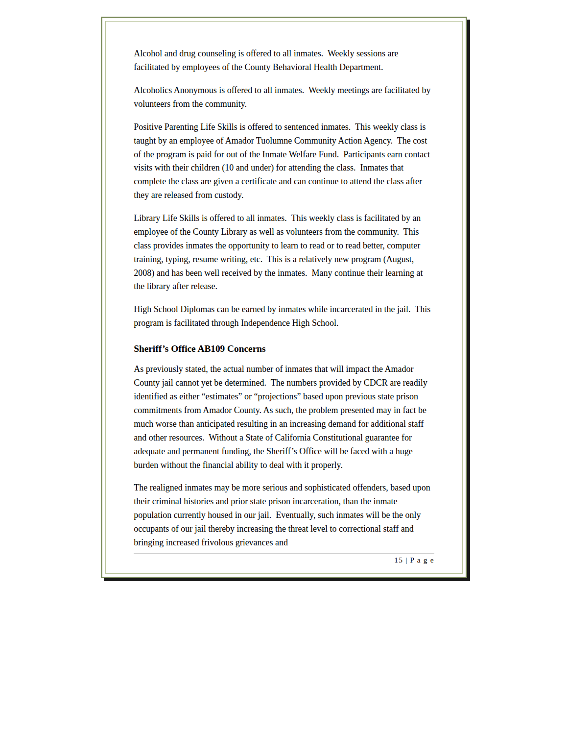Alcohol and drug counseling is offered to all inmates. Weekly sessions are facilitated by employees of the County Behavioral Health Department.
Alcoholics Anonymous is offered to all inmates. Weekly meetings are facilitated by volunteers from the community.
Positive Parenting Life Skills is offered to sentenced inmates. This weekly class is taught by an employee of Amador Tuolumne Community Action Agency. The cost of the program is paid for out of the Inmate Welfare Fund. Participants earn contact visits with their children (10 and under) for attending the class. Inmates that complete the class are given a certificate and can continue to attend the class after they are released from custody.
Library Life Skills is offered to all inmates. This weekly class is facilitated by an employee of the County Library as well as volunteers from the community. This class provides inmates the opportunity to learn to read or to read better, computer training, typing, resume writing, etc. This is a relatively new program (August, 2008) and has been well received by the inmates. Many continue their learning at the library after release.
High School Diplomas can be earned by inmates while incarcerated in the jail. This program is facilitated through Independence High School.
Sheriff’s Office AB109 Concerns
As previously stated, the actual number of inmates that will impact the Amador County jail cannot yet be determined. The numbers provided by CDCR are readily identified as either “estimates” or “projections” based upon previous state prison commitments from Amador County. As such, the problem presented may in fact be much worse than anticipated resulting in an increasing demand for additional staff and other resources. Without a State of California Constitutional guarantee for adequate and permanent funding, the Sheriff’s Office will be faced with a huge burden without the financial ability to deal with it properly.
The realigned inmates may be more serious and sophisticated offenders, based upon their criminal histories and prior state prison incarceration, than the inmate population currently housed in our jail. Eventually, such inmates will be the only occupants of our jail thereby increasing the threat level to correctional staff and bringing increased frivolous grievances and
15 | P a g e